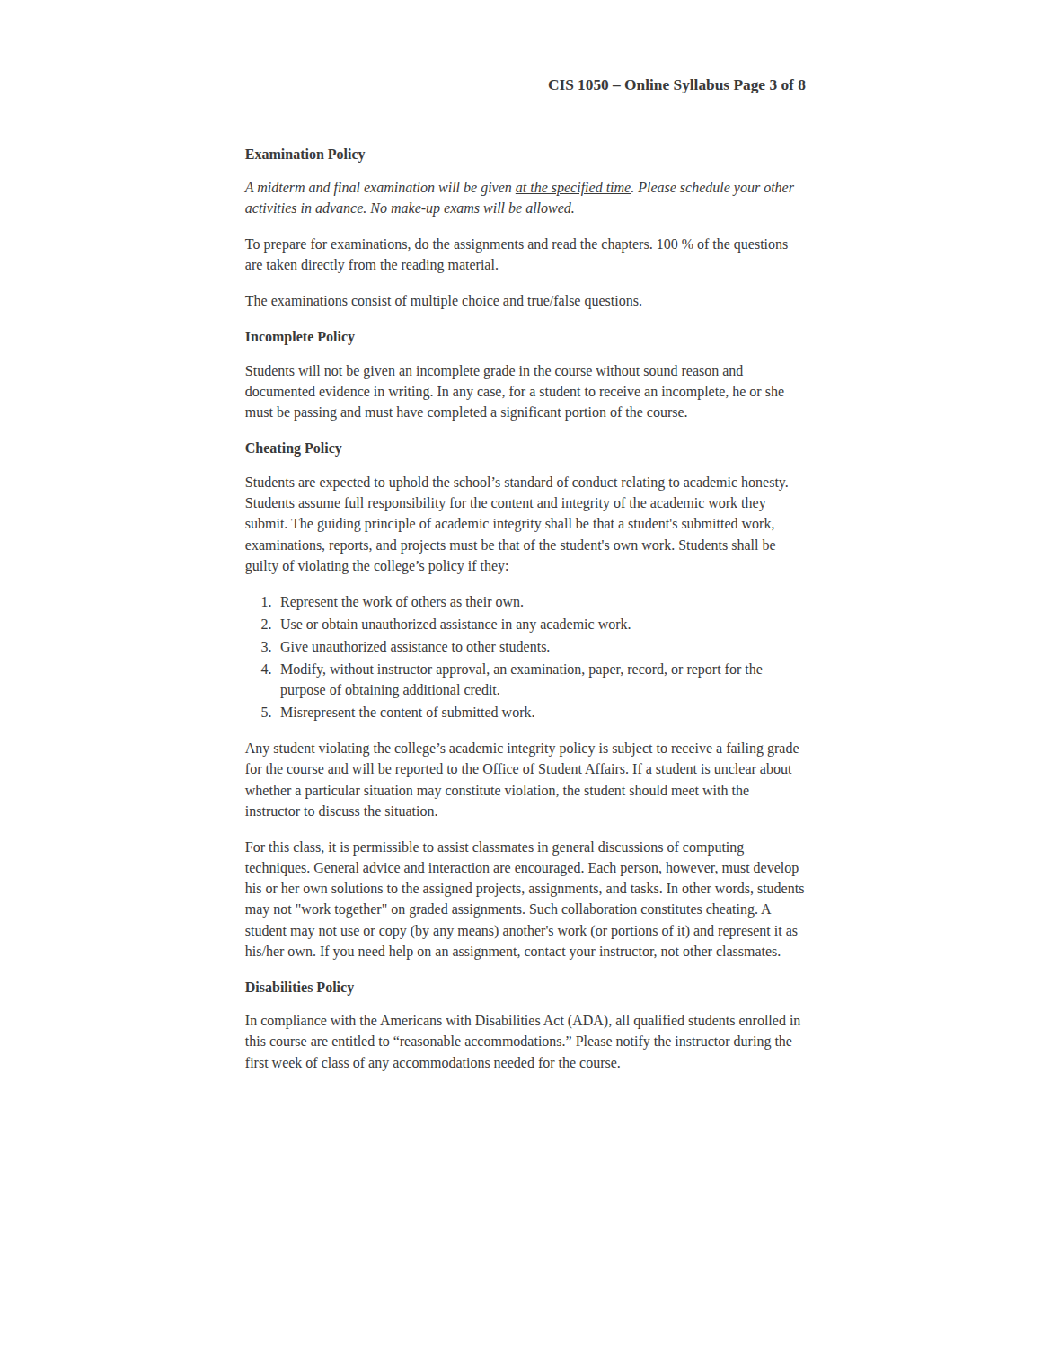CIS 1050 – Online Syllabus Page 3 of 8
Examination Policy
A midterm and final examination will be given at the specified time. Please schedule your other activities in advance. No make-up exams will be allowed.
To prepare for examinations, do the assignments and read the chapters. 100 % of the questions are taken directly from the reading material.
The examinations consist of multiple choice and true/false questions.
Incomplete Policy
Students will not be given an incomplete grade in the course without sound reason and documented evidence in writing. In any case, for a student to receive an incomplete, he or she must be passing and must have completed a significant portion of the course.
Cheating Policy
Students are expected to uphold the school’s standard of conduct relating to academic honesty. Students assume full responsibility for the content and integrity of the academic work they submit. The guiding principle of academic integrity shall be that a student's submitted work, examinations, reports, and projects must be that of the student's own work. Students shall be guilty of violating the college’s policy if they:
Represent the work of others as their own.
Use or obtain unauthorized assistance in any academic work.
Give unauthorized assistance to other students.
Modify, without instructor approval, an examination, paper, record, or report for the purpose of obtaining additional credit.
Misrepresent the content of submitted work.
Any student violating the college’s academic integrity policy is subject to receive a failing grade for the course and will be reported to the Office of Student Affairs. If a student is unclear about whether a particular situation may constitute violation, the student should meet with the instructor to discuss the situation.
For this class, it is permissible to assist classmates in general discussions of computing techniques. General advice and interaction are encouraged. Each person, however, must develop his or her own solutions to the assigned projects, assignments, and tasks. In other words, students may not "work together" on graded assignments. Such collaboration constitutes cheating. A student may not use or copy (by any means) another's work (or portions of it) and represent it as his/her own. If you need help on an assignment, contact your instructor, not other classmates.
Disabilities Policy
In compliance with the Americans with Disabilities Act (ADA), all qualified students enrolled in this course are entitled to “reasonable accommodations.” Please notify the instructor during the first week of class of any accommodations needed for the course.